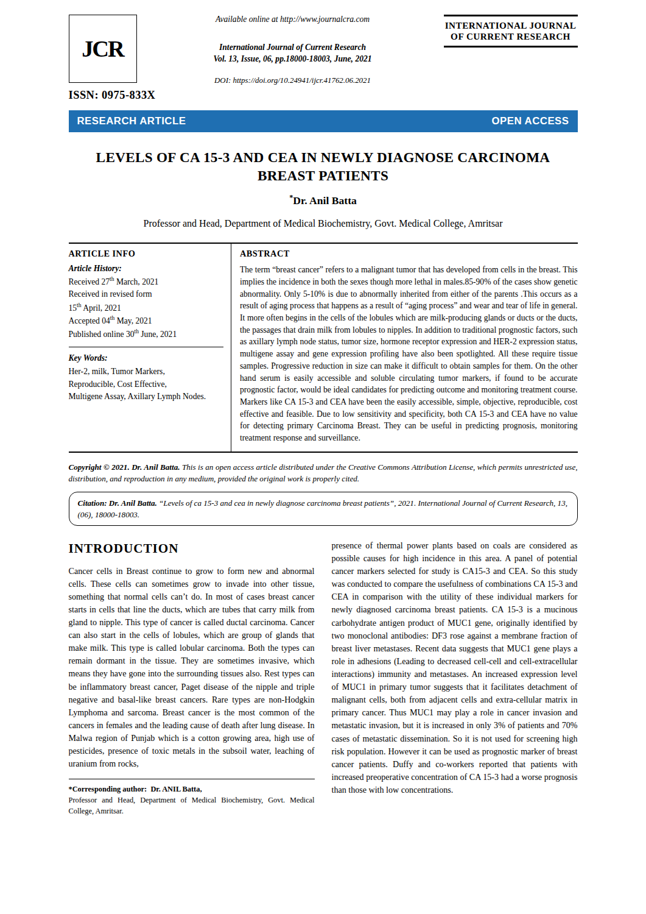JCR
Available online at http://www.journalcra.com
International Journal of Current Research
Vol. 13, Issue, 06, pp.18000-18003, June, 2021
DOI: https://doi.org/10.24941/ijcr.41762.06.2021
INTERNATIONAL JOURNAL
OF CURRENT RESEARCH
ISSN: 0975-833X
RESEARCH ARTICLE OPEN ACCESS
LEVELS OF CA 15-3 AND CEA IN NEWLY DIAGNOSE CARCINOMA BREAST PATIENTS
*Dr. Anil Batta
Professor and Head, Department of Medical Biochemistry, Govt. Medical College, Amritsar
ARTICLE INFO
Article History:
Received 27th March, 2021
Received in revised form
15th April, 2021
Accepted 04th May, 2021
Published online 30th June, 2021
Key Words:
Her-2, milk, Tumor Markers,
Reproducible, Cost Effective,
Multigene Assay, Axillary Lymph Nodes.
ABSTRACT
The term “breast cancer” refers to a malignant tumor that has developed from cells in the breast. This implies the incidence in both the sexes though more lethal in males.85-90% of the cases show genetic abnormality. Only 5-10% is due to abnormally inherited from either of the parents .This occurs as a result of aging process that happens as a result of “aging process” and wear and tear of life in general. It more often begins in the cells of the lobules which are milk-producing glands or ducts or the ducts, the passages that drain milk from lobules to nipples. In addition to traditional prognostic factors, such as axillary lymph node status, tumor size, hormone receptor expression and HER-2 expression status, multigene assay and gene expression profiling have also been spotlighted. All these require tissue samples. Progressive reduction in size can make it difficult to obtain samples for them. On the other hand serum is easily accessible and soluble circulating tumor markers, if found to be accurate prognostic factor, would be ideal candidates for predicting outcome and monitoring treatment course. Markers like CA 15-3 and CEA have been the easily accessible, simple, objective, reproducible, cost effective and feasible. Due to low sensitivity and specificity, both CA 15-3 and CEA have no value for detecting primary Carcinoma Breast. They can be useful in predicting prognosis, monitoring treatment response and surveillance.
Copyright © 2021. Dr. Anil Batta. This is an open access article distributed under the Creative Commons Attribution License, which permits unrestricted use, distribution, and reproduction in any medium, provided the original work is properly cited.
Citation: Dr. Anil Batta. “Levels of ca 15-3 and cea in newly diagnose carcinoma breast patients”, 2021. International Journal of Current Research, 13, (06), 18000-18003.
INTRODUCTION
Cancer cells in Breast continue to grow to form new and abnormal cells. These cells can sometimes grow to invade into other tissue, something that normal cells can’t do. In most of cases breast cancer starts in cells that line the ducts, which are tubes that carry milk from gland to nipple. This type of cancer is called ductal carcinoma. Cancer can also start in the cells of lobules, which are group of glands that make milk. This type is called lobular carcinoma. Both the types can remain dormant in the tissue. They are sometimes invasive, which means they have gone into the surrounding tissues also. Rest types can be inflammatory breast cancer, Paget disease of the nipple and triple negative and basal-like breast cancers. Rare types are non-Hodgkin Lymphoma and sarcoma. Breast cancer is the most common of the cancers in females and the leading cause of death after lung disease. In Malwa region of Punjab which is a cotton growing area, high use of pesticides, presence of toxic metals in the subsoil water, leaching of uranium from rocks,
*Corresponding author: Dr. ANIL Batta,
Professor and Head, Department of Medical Biochemistry, Govt. Medical College, Amritsar.
presence of thermal power plants based on coals are considered as possible causes for high incidence in this area. A panel of potential cancer markers selected for study is CA15-3 and CEA. So this study was conducted to compare the usefulness of combinations CA 15-3 and CEA in comparison with the utility of these individual markers for newly diagnosed carcinoma breast patients. CA 15-3 is a mucinous carbohydrate antigen product of MUC1 gene, originally identified by two monoclonal antibodies: DF3 rose against a membrane fraction of breast liver metastases. Recent data suggests that MUC1 gene plays a role in adhesions (Leading to decreased cell-cell and cell-extracellular interactions) immunity and metastases. An increased expression level of MUC1 in primary tumor suggests that it facilitates detachment of malignant cells, both from adjacent cells and extra-cellular matrix in primary cancer. Thus MUC1 may play a role in cancer invasion and metastatic invasion, but it is increased in only 3% of patients and 70% cases of metastatic dissemination. So it is not used for screening high risk population. However it can be used as prognostic marker of breast cancer patients. Duffy and co-workers reported that patients with increased preoperative concentration of CA 15-3 had a worse prognosis than those with low concentrations.